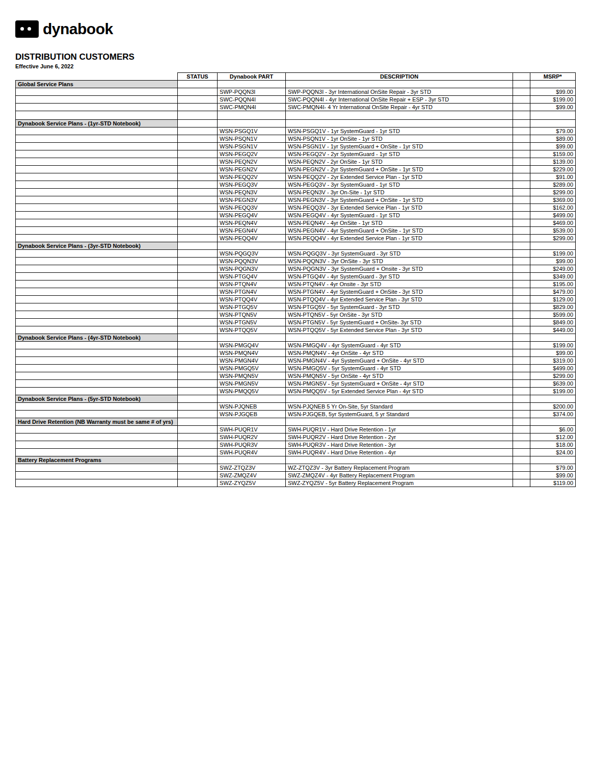dynabook
DISTRIBUTION CUSTOMERS
Effective June 6, 2022
| | STATUS | Dynabook PART | DESCRIPTION | | MSRP* |
| --- | --- | --- | --- | --- | --- |
| Global Service Plans | | | | | |
| | | SWP-PQQN3I | SWP-PQQN3I - 3yr International OnSite Repair - 3yr STD | | $99.00 |
| | | SWC-PQQN4I | SWC-PQQN4I - 4yr International OnSite Repair + ESP - 3yr STD | | $199.00 |
| | | SWC-PMQN4I | SWC-PMQN4I- 4 Yr International OnSite Repair - 4yr STD | | $99.00 |
| Dynabook Service Plans - (1yr-STD Notebook) | | | | | |
| | | WSN-PSGQ1V | WSN-PSGQ1V - 1yr SystemGuard - 1yr STD | | $79.00 |
| | | WSN-PSQN1V | WSN-PSQN1V - 1yr OnSite - 1yr STD | | $89.00 |
| | | WSN-PSGN1V | WSN-PSGN1V - 1yr SystemGuard + OnSite - 1yr STD | | $99.00 |
| | | WSN-PEGQ2V | WSN-PEGQ2V - 2yr SystemGuard - 1yr STD | | $159.00 |
| | | WSN-PEQN2V | WSN-PEQN2V - 2yr OnSite - 1yr STD | | $139.00 |
| | | WSN-PEGN2V | WSN-PEGN2V - 2yr SystemGuard + OnSite - 1yr STD | | $229.00 |
| | | WSN-PEQQ2V | WSN-PEQQ2V - 2yr Extended Service Plan - 1yr STD | | $91.00 |
| | | WSN-PEGQ3V | WSN-PEGQ3V - 3yr SystemGuard - 1yr STD | | $289.00 |
| | | WSN-PEQN3V | WSN-PEQN3V - 3yr On-Site - 1yr STD | | $299.00 |
| | | WSN-PEGN3V | WSN-PEGN3V - 3yr SystemGuard + OnSite - 1yr STD | | $369.00 |
| | | WSN-PEQQ3V | WSN-PEQQ3V - 3yr Extended Service Plan - 1yr STD | | $162.00 |
| | | WSN-PEGQ4V | WSN-PEGQ4V - 4yr SystemGuard - 1yr STD | | $499.00 |
| | | WSN-PEQN4V | WSN-PEQN4V - 4yr OnSite - 1yr STD | | $469.00 |
| | | WSN-PEGN4V | WSN-PEGN4V - 4yr SystemGuard + OnSite - 1yr STD | | $539.00 |
| | | WSN-PEQQ4V | WSN-PEQQ4V - 4yr Extended Service Plan - 1yr STD | | $299.00 |
| Dynabook Service Plans - (3yr-STD Notebook) | | | | | |
| | | WSN-PQGQ3V | WSN-PQGQ3V - 3yr SystemGuard - 3yr STD | | $199.00 |
| | | WSN-PQQN3V | WSN-PQQN3V - 3yr OnSite - 3yr STD | | $99.00 |
| | | WSN-PQGN3V | WSN-PQGN3V - 3yr SystemGuard + Onsite - 3yr STD | | $249.00 |
| | | WSN-PTGQ4V | WSN-PTGQ4V - 4yr SystemGuard - 3yr STD | | $349.00 |
| | | WSN-PTQN4V | WSN-PTQN4V - 4yr Onsite - 3yr STD | | $195.00 |
| | | WSN-PTGN4V | WSN-PTGN4V - 4yr SystemGuard + OnSite - 3yr STD | | $479.00 |
| | | WSN-PTQQ4V | WSN-PTQQ4V - 4yr Extended Service Plan - 3yr STD | | $129.00 |
| | | WSN-PTGQ5V | WSN-PTGQ5V - 5yr SystemGuard - 3yr STD | | $829.00 |
| | | WSN-PTQN5V | WSN-PTQN5V - 5yr OnSite - 3yr STD | | $599.00 |
| | | WSN-PTGN5V | WSN-PTGN5V - 5yr SystemGuard + OnSite- 3yr STD | | $849.00 |
| | | WSN-PTQQ5V | WSN-PTQQ5V - 5yr Extended Service Plan - 3yr STD | | $449.00 |
| Dynabook Service Plans - (4yr-STD Notebook) | | | | | |
| | | WSN-PMGQ4V | WSN-PMGQ4V - 4yr SystemGuard - 4yr STD | | $199.00 |
| | | WSN-PMQN4V | WSN-PMQN4V - 4yr OnSite - 4yr STD | | $99.00 |
| | | WSN-PMGN4V | WSN-PMGN4V - 4yr SystemGuard + OnSite - 4yr STD | | $319.00 |
| | | WSN-PMGQ5V | WSN-PMGQ5V - 5yr SystemGuard - 4yr STD | | $499.00 |
| | | WSN-PMQN5V | WSN-PMQN5V - 5yr OnSite - 4yr STD | | $299.00 |
| | | WSN-PMGN5V | WSN-PMGN5V - 5yr SystemGuard + OnSite - 4yr STD | | $639.00 |
| | | WSN-PMQQ5V | WSN-PMQQ5V - 5yr Extended Service Plan - 4yr STD | | $199.00 |
| Dynabook Service Plans - (5yr-STD Notebook) | | | | | |
| | | WSN-PJQNEB | WSN-PJQNEB 5 Yr On-Site, 5yr Standard | | $200.00 |
| | | WSN-PJGQEB | WSN-PJGQEB, 5yr SystemGuard, 5 yr Standard | | $374.00 |
| Hard Drive Retention (NB Warranty must be same # of yrs) | | | | | |
| | | SWH-PUQR1V | SWH-PUQR1V - Hard Drive Retention - 1yr | | $6.00 |
| | | SWH-PUQR2V | SWH-PUQR2V - Hard Drive Retention - 2yr | | $12.00 |
| | | SWH-PUQR3V | SWH-PUQR3V - Hard Drive Retention - 3yr | | $18.00 |
| | | SWH-PUQR4V | SWH-PUQR4V - Hard Drive Retention - 4yr | | $24.00 |
| Battery Replacement Programs | | | | | |
| | | SWZ-ZTQZ3V | WZ-ZTQZ3V - 3yr Battery Replacement Program | | $79.00 |
| | | SWZ-ZMQZ4V | SWZ-ZMQZ4V - 4yr Battery Replacement Program | | $99.00 |
| | | SWZ-ZYQZ5V | SWZ-ZYQZ5V - 5yr Battery Replacement Program | | $119.00 |